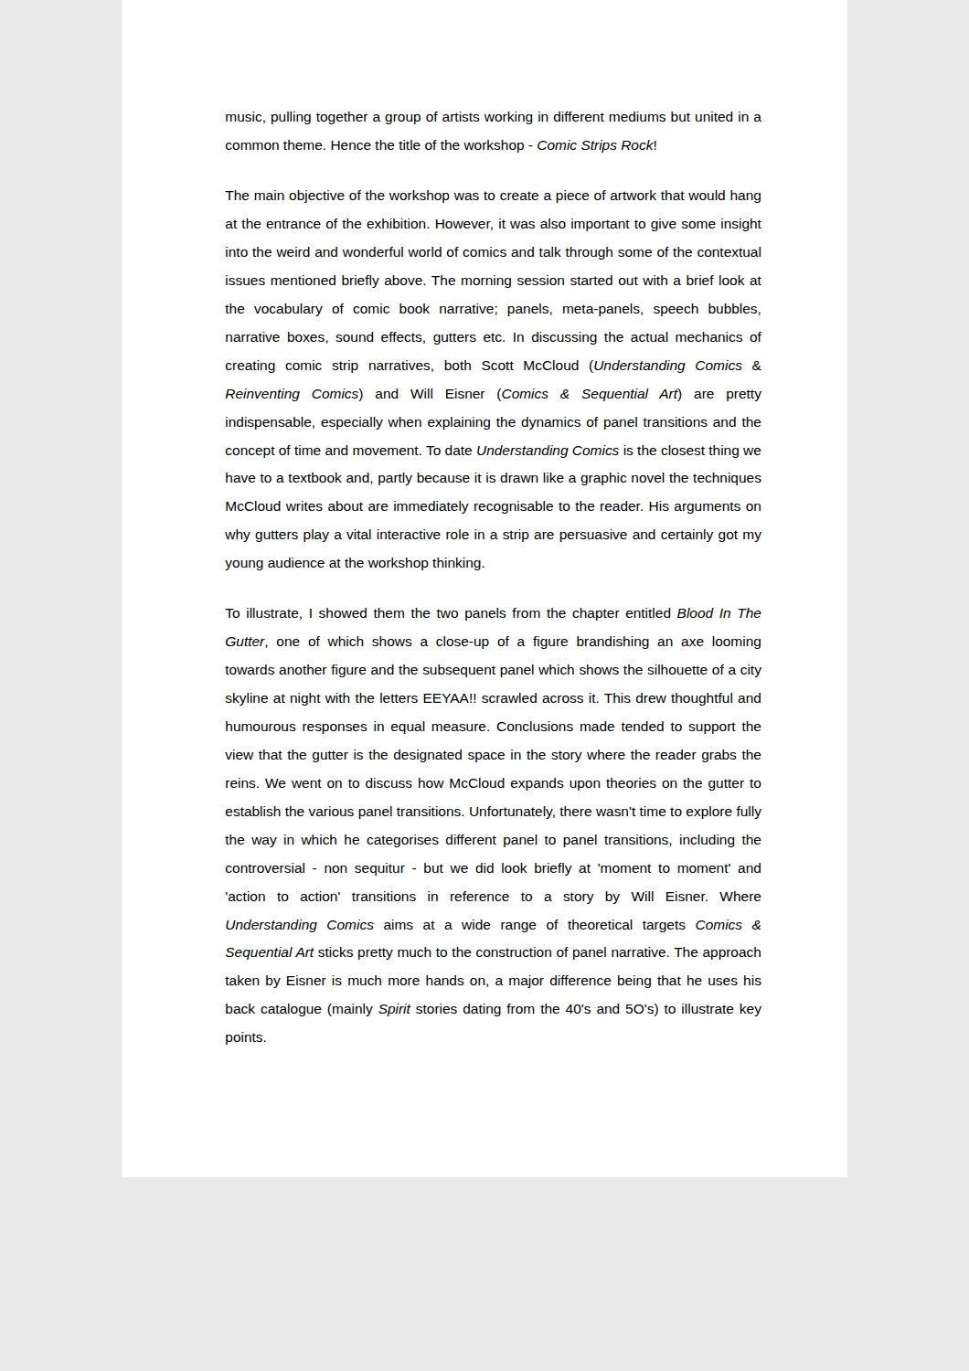music, pulling together a group of artists working in different mediums but united in a common theme. Hence the title of the workshop - Comic Strips Rock!
The main objective of the workshop was to create a piece of artwork that would hang at the entrance of the exhibition. However, it was also important to give some insight into the weird and wonderful world of comics and talk through some of the contextual issues mentioned briefly above. The morning session started out with a brief look at the vocabulary of comic book narrative; panels, meta-panels, speech bubbles, narrative boxes, sound effects, gutters etc. In discussing the actual mechanics of creating comic strip narratives, both Scott McCloud (Understanding Comics & Reinventing Comics) and Will Eisner (Comics & Sequential Art) are pretty indispensable, especially when explaining the dynamics of panel transitions and the concept of time and movement. To date Understanding Comics is the closest thing we have to a textbook and, partly because it is drawn like a graphic novel the techniques McCloud writes about are immediately recognisable to the reader. His arguments on why gutters play a vital interactive role in a strip are persuasive and certainly got my young audience at the workshop thinking.
To illustrate, I showed them the two panels from the chapter entitled Blood In The Gutter, one of which shows a close-up of a figure brandishing an axe looming towards another figure and the subsequent panel which shows the silhouette of a city skyline at night with the letters EEYAA!! scrawled across it. This drew thoughtful and humourous responses in equal measure. Conclusions made tended to support the view that the gutter is the designated space in the story where the reader grabs the reins. We went on to discuss how McCloud expands upon theories on the gutter to establish the various panel transitions. Unfortunately, there wasn't time to explore fully the way in which he categorises different panel to panel transitions, including the controversial - non sequitur - but we did look briefly at 'moment to moment' and 'action to action' transitions in reference to a story by Will Eisner. Where Understanding Comics aims at a wide range of theoretical targets Comics & Sequential Art sticks pretty much to the construction of panel narrative. The approach taken by Eisner is much more hands on, a major difference being that he uses his back catalogue (mainly Spirit stories dating from the 40's and 5O's) to illustrate key points.